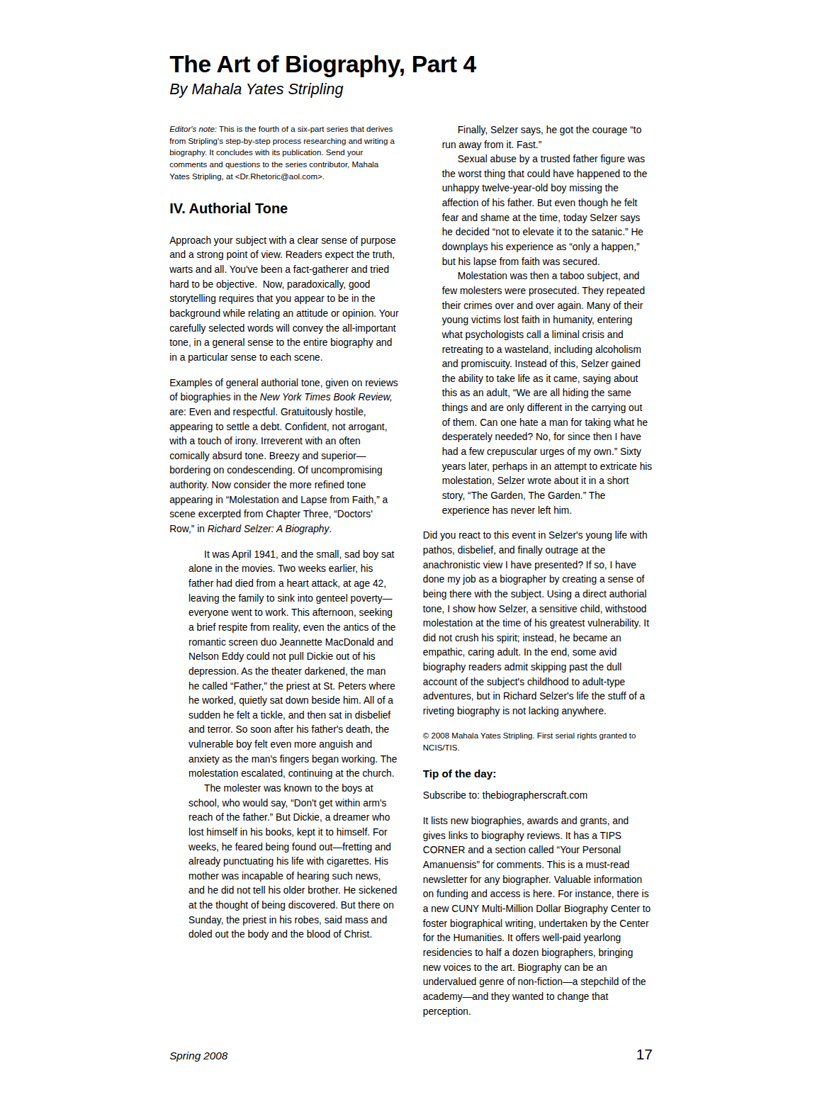The Art of Biography, Part 4
By Mahala Yates Stripling
Editor's note: This is the fourth of a six-part series that derives from Stripling's step-by-step process researching and writing a biography. It concludes with its publication. Send your comments and questions to the series contributor, Mahala Yates Stripling, at <Dr.Rhetoric@aol.com>.
IV. Authorial Tone
Approach your subject with a clear sense of purpose and a strong point of view. Readers expect the truth, warts and all. You've been a fact-gatherer and tried hard to be objective. Now, paradoxically, good storytelling requires that you appear to be in the background while relating an attitude or opinion. Your carefully selected words will convey the all-important tone, in a general sense to the entire biography and in a particular sense to each scene.
Examples of general authorial tone, given on reviews of biographies in the New York Times Book Review, are: Even and respectful. Gratuitously hostile, appearing to settle a debt. Confident, not arrogant, with a touch of irony. Irreverent with an often comically absurd tone. Breezy and superior—bordering on condescending. Of uncompromising authority. Now consider the more refined tone appearing in “Molestation and Lapse from Faith,” a scene excerpted from Chapter Three, “Doctors' Row,” in Richard Selzer: A Biography.
It was April 1941, and the small, sad boy sat alone in the movies. Two weeks earlier, his father had died from a heart attack, at age 42, leaving the family to sink into genteel poverty—everyone went to work. This afternoon, seeking a brief respite from reality, even the antics of the romantic screen duo Jeannette MacDonald and Nelson Eddy could not pull Dickie out of his depression. As the theater darkened, the man he called “Father,” the priest at St. Peters where he worked, quietly sat down beside him. All of a sudden he felt a tickle, and then sat in disbelief and terror. So soon after his father's death, the vulnerable boy felt even more anguish and anxiety as the man's fingers began working. The molestation escalated, continuing at the church.
The molester was known to the boys at school, who would say, “Don't get within arm's reach of the father.” But Dickie, a dreamer who lost himself in his books, kept it to himself. For weeks, he feared being found out—fretting and already punctuating his life with cigarettes. His mother was incapable of hearing such news, and he did not tell his older brother. He sickened at the thought of being discovered. But there on Sunday, the priest in his robes, said mass and doled out the body and the blood of Christ.
Finally, Selzer says, he got the courage “to run away from it. Fast.”
Sexual abuse by a trusted father figure was the worst thing that could have happened to the unhappy twelve-year-old boy missing the affection of his father. But even though he felt fear and shame at the time, today Selzer says he decided “not to elevate it to the satanic.” He downplays his experience as “only a happen,” but his lapse from faith was secured.
Molestation was then a taboo subject, and few molesters were prosecuted. They repeated their crimes over and over again. Many of their young victims lost faith in humanity, entering what psychologists call a liminal crisis and retreating to a wasteland, including alcoholism and promiscuity. Instead of this, Selzer gained the ability to take life as it came, saying about this as an adult, “We are all hiding the same things and are only different in the carrying out of them. Can one hate a man for taking what he desperately needed? No, for since then I have had a few crepuscular urges of my own.” Sixty years later, perhaps in an attempt to extricate his molestation, Selzer wrote about it in a short story, “The Garden, The Garden.” The experience has never left him.
Did you react to this event in Selzer's young life with pathos, disbelief, and finally outrage at the anachronistic view I have presented? If so, I have done my job as a biographer by creating a sense of being there with the subject. Using a direct authorial tone, I show how Selzer, a sensitive child, withstood molestation at the time of his greatest vulnerability. It did not crush his spirit; instead, he became an empathic, caring adult. In the end, some avid biography readers admit skipping past the dull account of the subject's childhood to adult-type adventures, but in Richard Selzer's life the stuff of a riveting biography is not lacking anywhere.
© 2008 Mahala Yates Stripling. First serial rights granted to NCIS/TIS.
Tip of the day:
Subscribe to: thebiographerscraft.com
It lists new biographies, awards and grants, and gives links to biography reviews. It has a TIPS CORNER and a section called “Your Personal Amanuensis” for comments. This is a must-read newsletter for any biographer. Valuable information on funding and access is here. For instance, there is a new CUNY Multi-Million Dollar Biography Center to foster biographical writing, undertaken by the Center for the Humanities. It offers well-paid yearlong residencies to half a dozen biographers, bringing new voices to the art. Biography can be an undervalued genre of non-fiction—a stepchild of the academy—and they wanted to change that perception.
Spring 2008 17